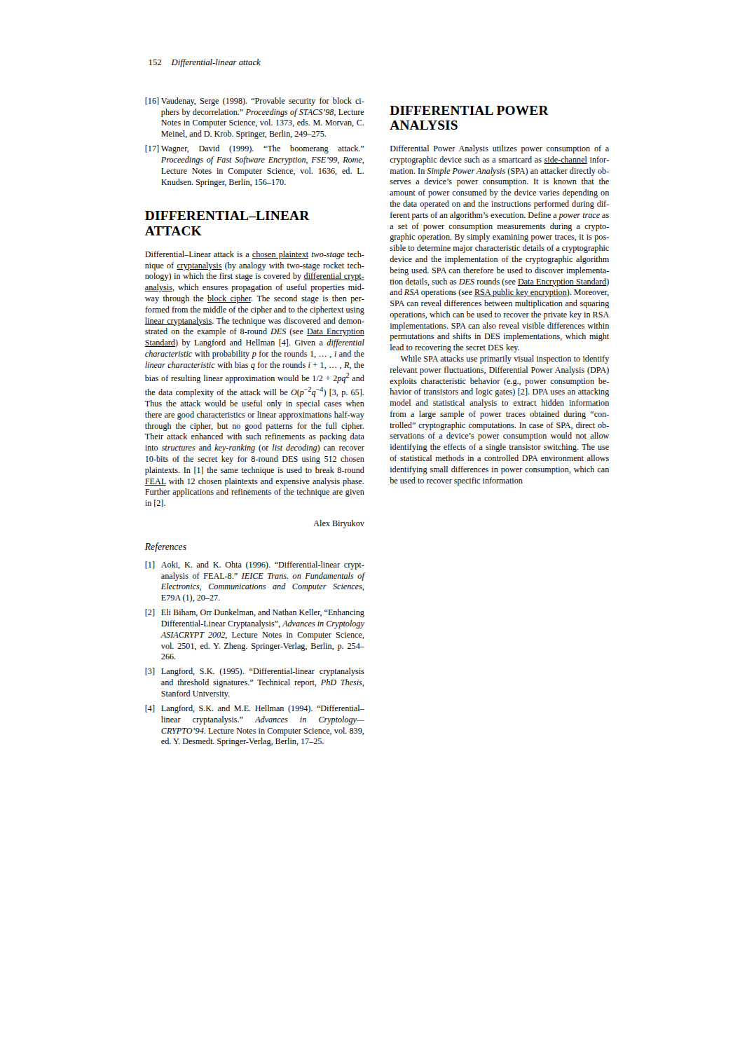152 Differential-linear attack
[16] Vaudenay, Serge (1998). “Provable security for block ciphers by decorrelation.” Proceedings of STACS’98, Lecture Notes in Computer Science, vol. 1373, eds. M. Morvan, C. Meinel, and D. Krob. Springer, Berlin, 249–275.
[17] Wagner, David (1999). “The boomerang attack.” Proceedings of Fast Software Encryption, FSE’99, Rome, Lecture Notes in Computer Science, vol. 1636, ed. L. Knudsen. Springer, Berlin, 156–170.
DIFFERENTIAL–LINEAR ATTACK
Differential–Linear attack is a chosen plaintext two-stage technique of cryptanalysis (by analogy with two-stage rocket technology) in which the first stage is covered by differential cryptanalysis, which ensures propagation of useful properties midway through the block cipher. The second stage is then performed from the middle of the cipher and to the ciphertext using linear cryptanalysis. The technique was discovered and demonstrated on the example of 8-round DES (see Data Encryption Standard) by Langford and Hellman [4]. Given a differential characteristic with probability p for the rounds 1, … , i and the linear characteristic with bias q for the rounds i + 1, … , R, the bias of resulting linear approximation would be 1/2 + 2pq2 and the data complexity of the attack will be O(p−2q−4) [3, p. 65]. Thus the attack would be useful only in special cases when there are good characteristics or linear approximations half-way through the cipher, but no good patterns for the full cipher. Their attack enhanced with such refinements as packing data into structures and key-ranking (or list decoding) can recover 10-bits of the secret key for 8-round DES using 512 chosen plaintexts. In [1] the same technique is used to break 8-round FEAL with 12 chosen plaintexts and expensive analysis phase. Further applications and refinements of the technique are given in [2].
Alex Biryukov
References
[1] Aoki, K. and K. Ohta (1996). “Differential-linear cryptanalysis of FEAL-8.” IEICE Trans. on Fundamentals of Electronics, Communications and Computer Sciences, E79A (1), 20–27.
[2] Eli Biham, Orr Dunkelman, and Nathan Keller, “Enhancing Differential-Linear Cryptanalysis”, Advances in Cryptology ASIACRYPT 2002, Lecture Notes in Computer Science, vol. 2501, ed. Y. Zheng. Springer-Verlag, Berlin, p. 254–266.
[3] Langford, S.K. (1995). “Differential-linear cryptanalysis and threshold signatures.” Technical report, PhD Thesis, Stanford University.
[4] Langford, S.K. and M.E. Hellman (1994). “Differential–linear cryptanalysis.” Advances in Cryptology—CRYPTO’94. Lecture Notes in Computer Science, vol. 839, ed. Y. Desmedt. Springer-Verlag, Berlin, 17–25.
DIFFERENTIAL POWER ANALYSIS
Differential Power Analysis utilizes power consumption of a cryptographic device such as a smartcard as side-channel information. In Simple Power Analysis (SPA) an attacker directly observes a device’s power consumption. It is known that the amount of power consumed by the device varies depending on the data operated on and the instructions performed during different parts of an algorithm’s execution. Define a power trace as a set of power consumption measurements during a cryptographic operation. By simply examining power traces, it is possible to determine major characteristic details of a cryptographic device and the implementation of the cryptographic algorithm being used. SPA can therefore be used to discover implementation details, such as DES rounds (see Data Encryption Standard) and RSA operations (see RSA public key encryption). Moreover, SPA can reveal differences between multiplication and squaring operations, which can be used to recover the private key in RSA implementations. SPA can also reveal visible differences within permutations and shifts in DES implementations, which might lead to recovering the secret DES key.
While SPA attacks use primarily visual inspection to identify relevant power fluctuations, Differential Power Analysis (DPA) exploits characteristic behavior (e.g., power consumption behavior of transistors and logic gates) [2]. DPA uses an attacking model and statistical analysis to extract hidden information from a large sample of power traces obtained during “controlled” cryptographic computations. In case of SPA, direct observations of a device’s power consumption would not allow identifying the effects of a single transistor switching. The use of statistical methods in a controlled DPA environment allows identifying small differences in power consumption, which can be used to recover specific information